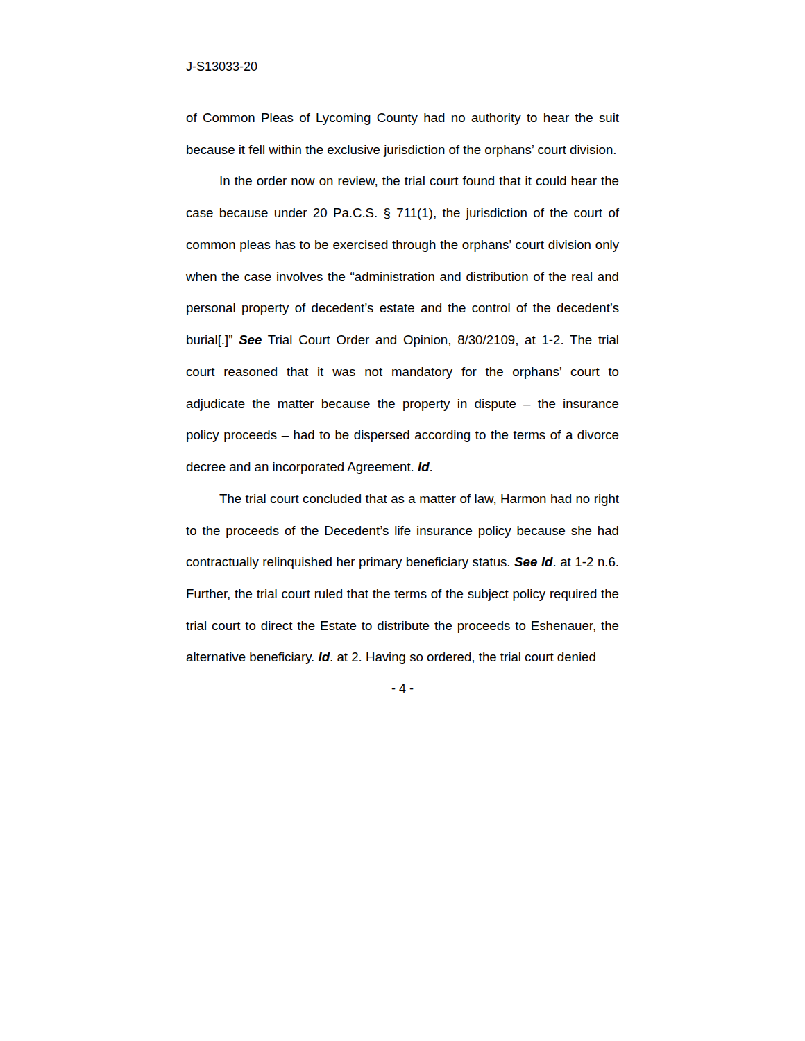J-S13033-20
of Common Pleas of Lycoming County had no authority to hear the suit because it fell within the exclusive jurisdiction of the orphans’ court division.
In the order now on review, the trial court found that it could hear the case because under 20 Pa.C.S. § 711(1), the jurisdiction of the court of common pleas has to be exercised through the orphans’ court division only when the case involves the “administration and distribution of the real and personal property of decedent’s estate and the control of the decedent’s burial[.]” See Trial Court Order and Opinion, 8/30/2109, at 1-2. The trial court reasoned that it was not mandatory for the orphans’ court to adjudicate the matter because the property in dispute – the insurance policy proceeds – had to be dispersed according to the terms of a divorce decree and an incorporated Agreement. Id.
The trial court concluded that as a matter of law, Harmon had no right to the proceeds of the Decedent’s life insurance policy because she had contractually relinquished her primary beneficiary status. See id. at 1-2 n.6. Further, the trial court ruled that the terms of the subject policy required the trial court to direct the Estate to distribute the proceeds to Eshenauer, the alternative beneficiary. Id. at 2. Having so ordered, the trial court denied
- 4 -